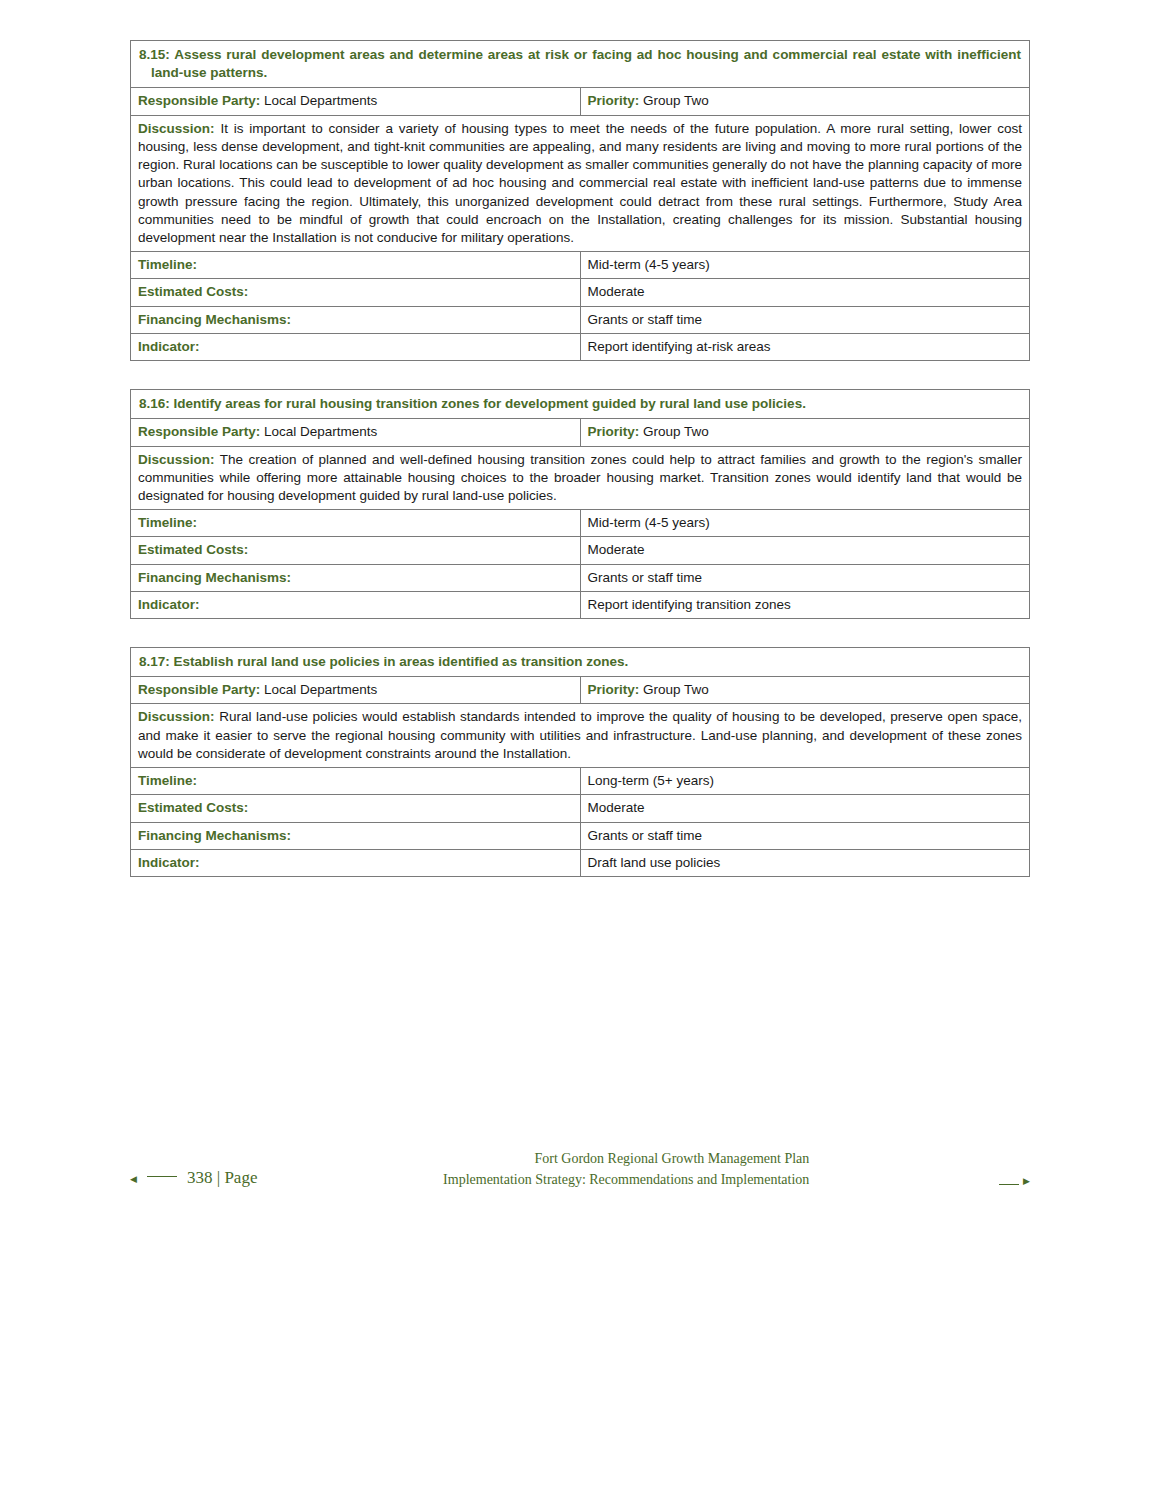| 8.15: Assess rural development areas and determine areas at risk or facing ad hoc housing and commercial real estate with inefficient land-use patterns. |
| Responsible Party: Local Departments | Priority: Group Two |
| Discussion: It is important to consider a variety of housing types to meet the needs of the future population. A more rural setting, lower cost housing, less dense development, and tight-knit communities are appealing, and many residents are living and moving to more rural portions of the region. Rural locations can be susceptible to lower quality development as smaller communities generally do not have the planning capacity of more urban locations. This could lead to development of ad hoc housing and commercial real estate with inefficient land-use patterns due to immense growth pressure facing the region. Ultimately, this unorganized development could detract from these rural settings. Furthermore, Study Area communities need to be mindful of growth that could encroach on the Installation, creating challenges for its mission. Substantial housing development near the Installation is not conducive for military operations. |
| Timeline: | Mid-term (4-5 years) |
| Estimated Costs: | Moderate |
| Financing Mechanisms: | Grants or staff time |
| Indicator: | Report identifying at-risk areas |
| 8.16: Identify areas for rural housing transition zones for development guided by rural land use policies. |
| Responsible Party: Local Departments | Priority: Group Two |
| Discussion: The creation of planned and well-defined housing transition zones could help to attract families and growth to the region's smaller communities while offering more attainable housing choices to the broader housing market. Transition zones would identify land that would be designated for housing development guided by rural land-use policies. |
| Timeline: | Mid-term (4-5 years) |
| Estimated Costs: | Moderate |
| Financing Mechanisms: | Grants or staff time |
| Indicator: | Report identifying transition zones |
| 8.17: Establish rural land use policies in areas identified as transition zones. |
| Responsible Party: Local Departments | Priority: Group Two |
| Discussion: Rural land-use policies would establish standards intended to improve the quality of housing to be developed, preserve open space, and make it easier to serve the regional housing community with utilities and infrastructure. Land-use planning, and development of these zones would be considerate of development constraints around the Installation. |
| Timeline: | Long-term (5+ years) |
| Estimated Costs: | Moderate |
| Financing Mechanisms: | Grants or staff time |
| Indicator: | Draft land use policies |
338 | Page
Fort Gordon Regional Growth Management Plan
Implementation Strategy: Recommendations and Implementation